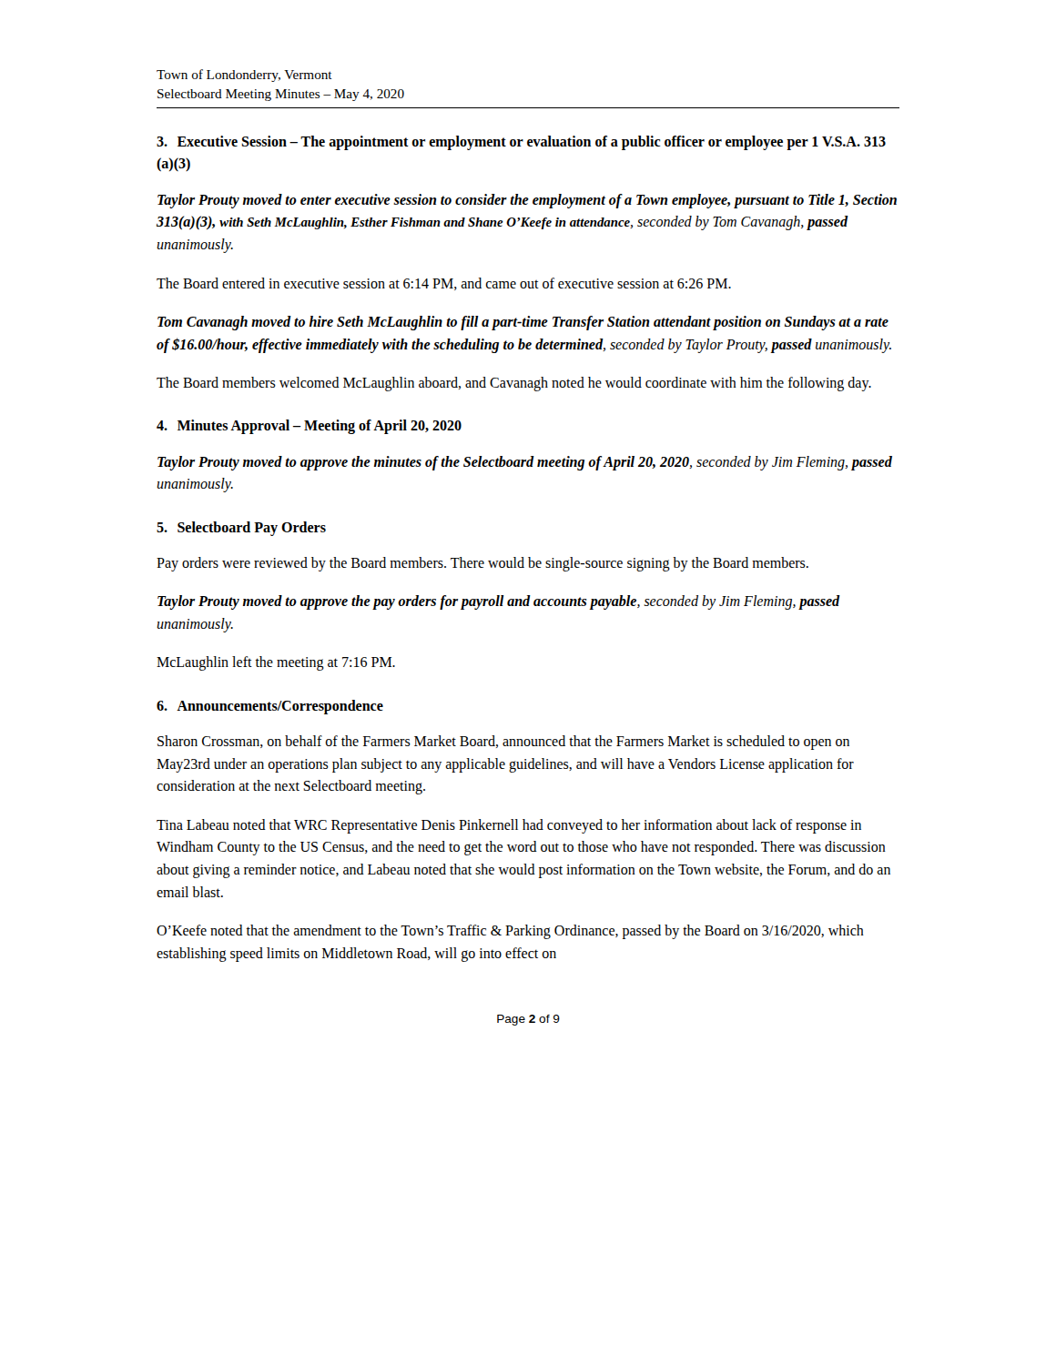Town of Londonderry, Vermont
Selectboard Meeting Minutes – May 4, 2020
3. Executive Session – The appointment or employment or evaluation of a public officer or employee per 1 V.S.A. 313 (a)(3)
Taylor Prouty moved to enter executive session to consider the employment of a Town employee, pursuant to Title 1, Section 313(a)(3), with Seth McLaughlin, Esther Fishman and Shane O’Keefe in attendance, seconded by Tom Cavanagh, passed unanimously.
The Board entered in executive session at 6:14 PM, and came out of executive session at 6:26 PM.
Tom Cavanagh moved to hire Seth McLaughlin to fill a part-time Transfer Station attendant position on Sundays at a rate of $16.00/hour, effective immediately with the scheduling to be determined, seconded by Taylor Prouty, passed unanimously.
The Board members welcomed McLaughlin aboard, and Cavanagh noted he would coordinate with him the following day.
4. Minutes Approval – Meeting of April 20, 2020
Taylor Prouty moved to approve the minutes of the Selectboard meeting of April 20, 2020, seconded by Jim Fleming, passed unanimously.
5. Selectboard Pay Orders
Pay orders were reviewed by the Board members. There would be single-source signing by the Board members.
Taylor Prouty moved to approve the pay orders for payroll and accounts payable, seconded by Jim Fleming, passed unanimously.
McLaughlin left the meeting at 7:16 PM.
6. Announcements/Correspondence
Sharon Crossman, on behalf of the Farmers Market Board, announced that the Farmers Market is scheduled to open on May23rd under an operations plan subject to any applicable guidelines, and will have a Vendors License application for consideration at the next Selectboard meeting.
Tina Labeau noted that WRC Representative Denis Pinkernell had conveyed to her information about lack of response in Windham County to the US Census, and the need to get the word out to those who have not responded. There was discussion about giving a reminder notice, and Labeau noted that she would post information on the Town website, the Forum, and do an email blast.
O’Keefe noted that the amendment to the Town’s Traffic & Parking Ordinance, passed by the Board on 3/16/2020, which establishing speed limits on Middletown Road, will go into effect on
Page 2 of 9